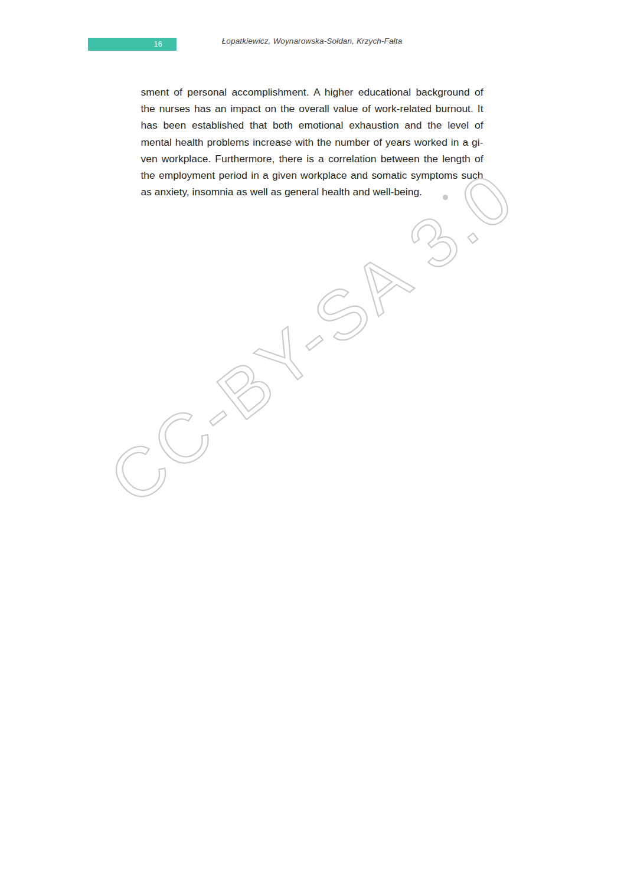16
Łopatkiewicz, Woynarowska-Sołdan, Krzych-Fałta
sment of personal accomplishment. A higher educational background of the nurses has an impact on the overall value of work-related burnout. It has been established that both emotional exhaustion and the level of mental health problems increase with the number of years worked in a gi- ven workplace. Furthermore, there is a correlation between the length of the employment period in a given workplace and somatic symptoms such as anxiety, insomnia as well as general health and well-being.
CC-BY-SA 3.0